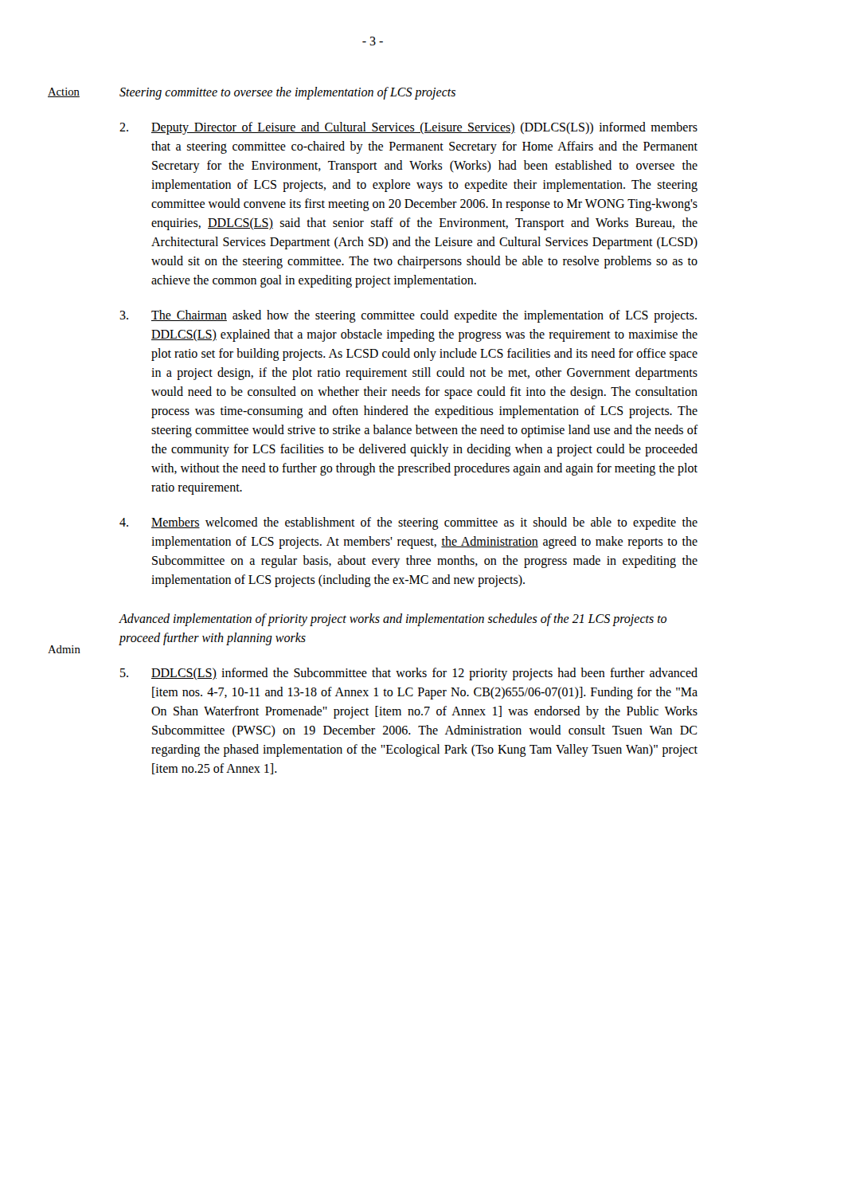- 3 -
Action
Steering committee to oversee the implementation of LCS projects
2. Deputy Director of Leisure and Cultural Services (Leisure Services) (DDLCS(LS)) informed members that a steering committee co-chaired by the Permanent Secretary for Home Affairs and the Permanent Secretary for the Environment, Transport and Works (Works) had been established to oversee the implementation of LCS projects, and to explore ways to expedite their implementation. The steering committee would convene its first meeting on 20 December 2006. In response to Mr WONG Ting-kwong's enquiries, DDLCS(LS) said that senior staff of the Environment, Transport and Works Bureau, the Architectural Services Department (Arch SD) and the Leisure and Cultural Services Department (LCSD) would sit on the steering committee. The two chairpersons should be able to resolve problems so as to achieve the common goal in expediting project implementation.
3. The Chairman asked how the steering committee could expedite the implementation of LCS projects. DDLCS(LS) explained that a major obstacle impeding the progress was the requirement to maximise the plot ratio set for building projects. As LCSD could only include LCS facilities and its need for office space in a project design, if the plot ratio requirement still could not be met, other Government departments would need to be consulted on whether their needs for space could fit into the design. The consultation process was time-consuming and often hindered the expeditious implementation of LCS projects. The steering committee would strive to strike a balance between the need to optimise land use and the needs of the community for LCS facilities to be delivered quickly in deciding when a project could be proceeded with, without the need to further go through the prescribed procedures again and again for meeting the plot ratio requirement.
4. Members welcomed the establishment of the steering committee as it should be able to expedite the implementation of LCS projects. At members' request, the Administration agreed to make reports to the Subcommittee on a regular basis, about every three months, on the progress made in expediting the implementation of LCS projects (including the ex-MC and new projects).
Advanced implementation of priority project works and implementation schedules of the 21 LCS projects to proceed further with planning works
5. DDLCS(LS) informed the Subcommittee that works for 12 priority projects had been further advanced [item nos. 4-7, 10-11 and 13-18 of Annex 1 to LC Paper No. CB(2)655/06-07(01)]. Funding for the "Ma On Shan Waterfront Promenade" project [item no.7 of Annex 1] was endorsed by the Public Works Subcommittee (PWSC) on 19 December 2006. The Administration would consult Tsuen Wan DC regarding the phased implementation of the "Ecological Park (Tso Kung Tam Valley Tsuen Wan)" project [item no.25 of Annex 1].
Admin